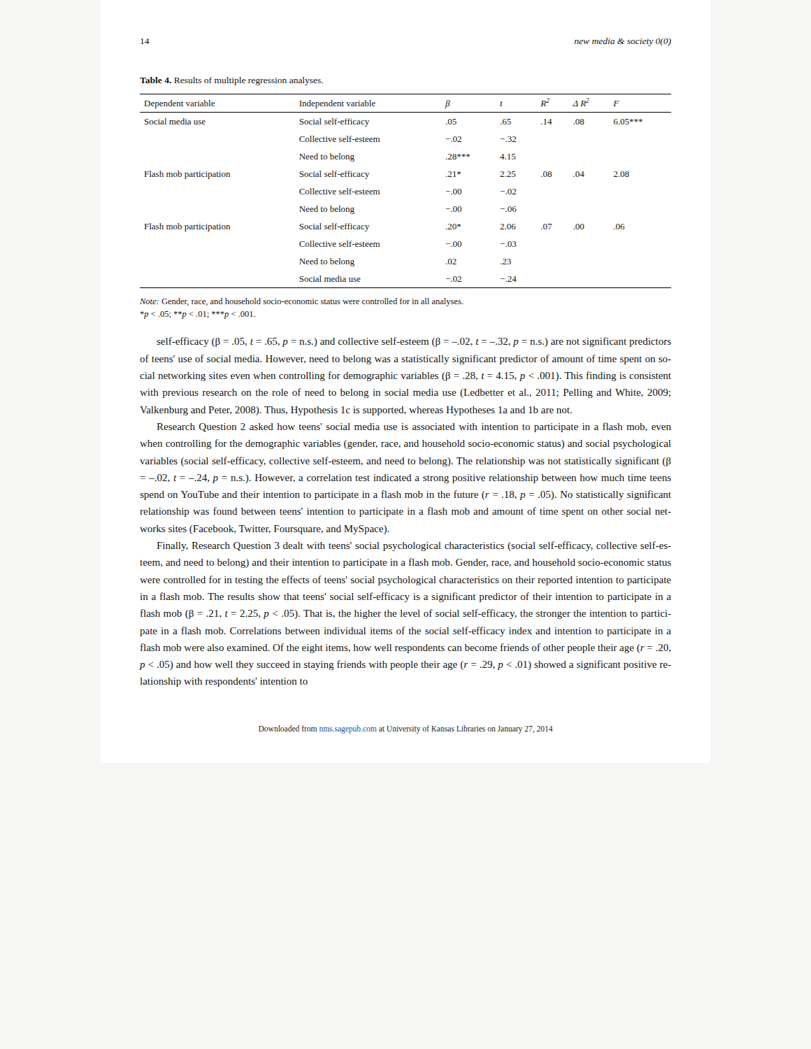14 new media & society 0(0)
Table 4. Results of multiple regression analyses.
| Dependent variable | Independent variable | β | t | R 2 | Δ R 2 | F |
| --- | --- | --- | --- | --- | --- | --- |
| Social media use | Social self-efficacy | .05 | .65 | .14 | .08 | 6.05*** |
| | Collective self-esteem | −.02 | −.32 | | | |
| | Need to belong | .28*** | 4.15 | | | |
| Flash mob participation | Social self-efficacy | .21* | 2.25 | .08 | .04 | 2.08 |
| | Collective self-esteem | −.00 | −.02 | | | |
| | Need to belong | −.00 | −.06 | | | |
| Flash mob participation | Social self-efficacy | .20* | 2.06 | .07 | .00 | .06 |
| | Collective self-esteem | −.00 | −.03 | | | |
| | Need to belong | .02 | .23 | | | |
| | Social media use | −.02 | −.24 | | | |
Note: Gender, race, and household socio-economic status were controlled for in all analyses.
*p < .05; **p < .01; ***p < .001.
self-efficacy (β = .05, t = .65, p = n.s.) and collective self-esteem (β = –.02, t = –.32, p = n.s.) are not significant predictors of teens' use of social media. However, need to belong was a statistically significant predictor of amount of time spent on social networking sites even when controlling for demographic variables (β = .28, t = 4.15, p < .001). This finding is consistent with previous research on the role of need to belong in social media use (Ledbetter et al., 2011; Pelling and White, 2009; Valkenburg and Peter, 2008). Thus, Hypothesis 1c is supported, whereas Hypotheses 1a and 1b are not.
Research Question 2 asked how teens' social media use is associated with intention to participate in a flash mob, even when controlling for the demographic variables (gender, race, and household socio-economic status) and social psychological variables (social self-efficacy, collective self-esteem, and need to belong). The relationship was not statistically significant (β = –.02, t = –.24, p = n.s.). However, a correlation test indicated a strong positive relationship between how much time teens spend on YouTube and their intention to participate in a flash mob in the future (r = .18, p = .05). No statistically significant relationship was found between teens' intention to participate in a flash mob and amount of time spent on other social networks sites (Facebook, Twitter, Foursquare, and MySpace).
Finally, Research Question 3 dealt with teens' social psychological characteristics (social self-efficacy, collective self-esteem, and need to belong) and their intention to participate in a flash mob. Gender, race, and household socio-economic status were controlled for in testing the effects of teens' social psychological characteristics on their reported intention to participate in a flash mob. The results show that teens' social self-efficacy is a significant predictor of their intention to participate in a flash mob (β = .21, t = 2.25, p < .05). That is, the higher the level of social self-efficacy, the stronger the intention to participate in a flash mob. Correlations between individual items of the social self-efficacy index and intention to participate in a flash mob were also examined. Of the eight items, how well respondents can become friends of other people their age (r = .20, p < .05) and how well they succeed in staying friends with people their age (r = .29, p < .01) showed a significant positive relationship with respondents' intention to
Downloaded from nms.sagepub.com at University of Kansas Libraries on January 27, 2014